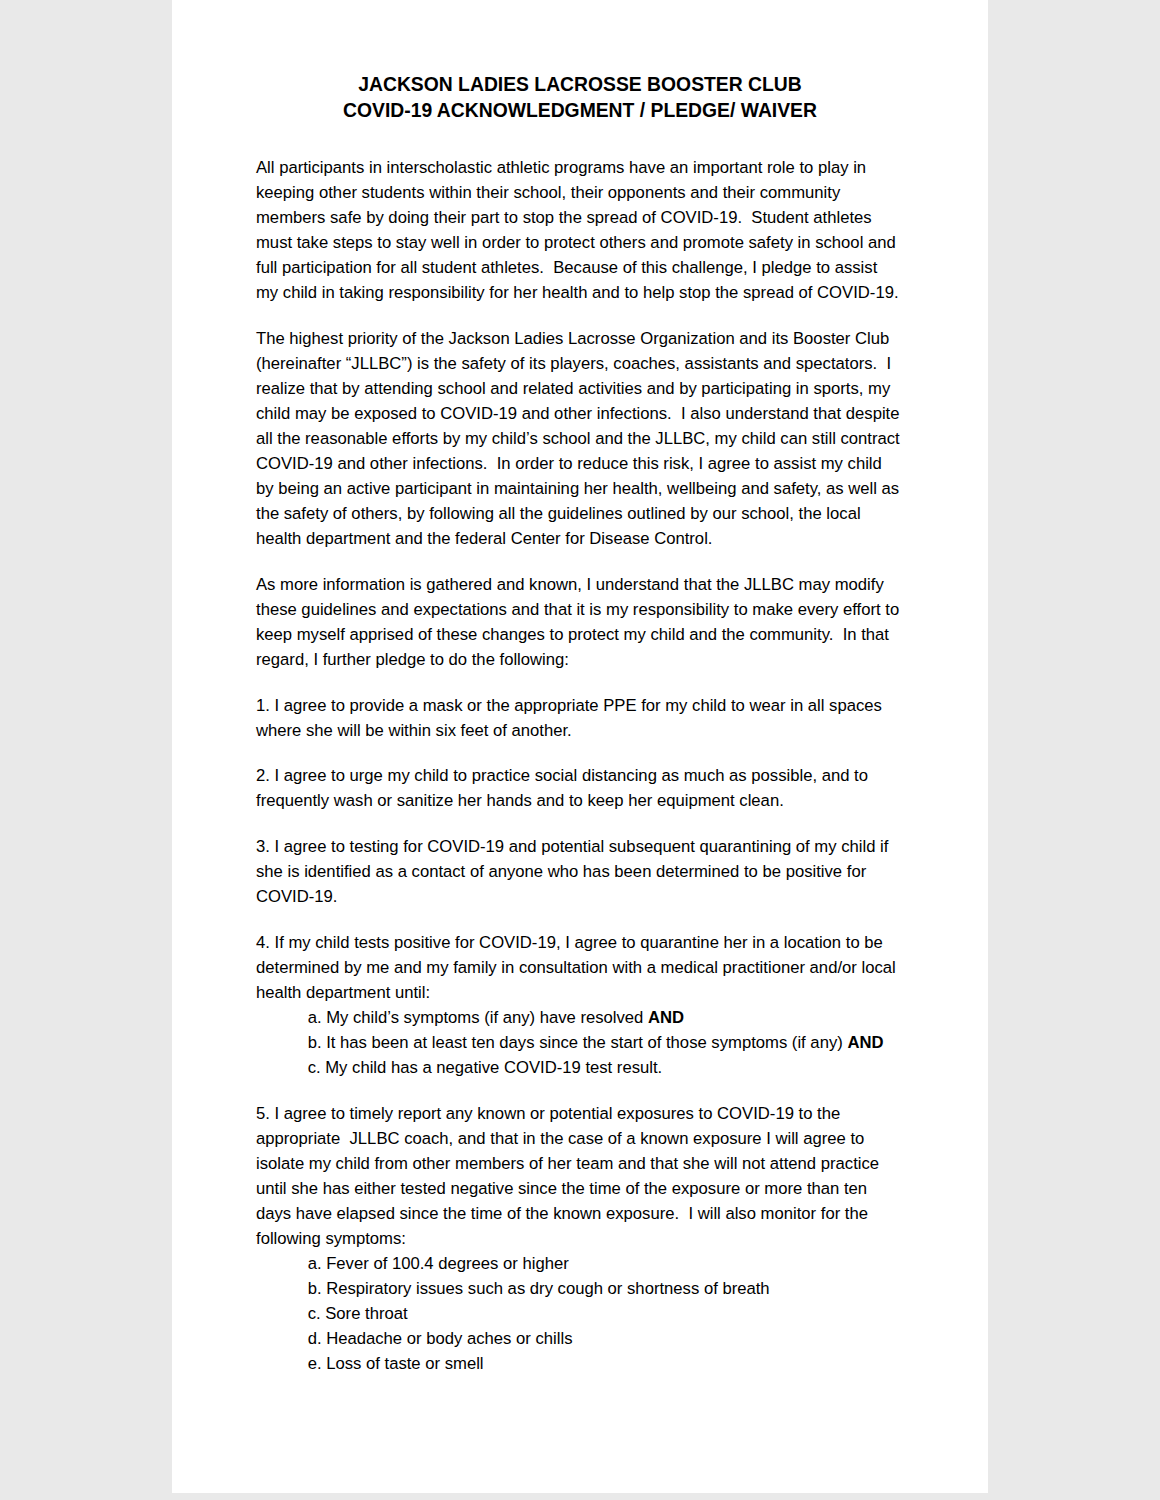JACKSON LADIES LACROSSE BOOSTER CLUB COVID-19 ACKNOWLEDGMENT / PLEDGE/ WAIVER
All participants in interscholastic athletic programs have an important role to play in keeping other students within their school, their opponents and their community members safe by doing their part to stop the spread of COVID-19. Student athletes must take steps to stay well in order to protect others and promote safety in school and full participation for all student athletes. Because of this challenge, I pledge to assist my child in taking responsibility for her health and to help stop the spread of COVID-19.
The highest priority of the Jackson Ladies Lacrosse Organization and its Booster Club (hereinafter “JLLBC”) is the safety of its players, coaches, assistants and spectators. I realize that by attending school and related activities and by participating in sports, my child may be exposed to COVID-19 and other infections. I also understand that despite all the reasonable efforts by my child’s school and the JLLBC, my child can still contract COVID-19 and other infections. In order to reduce this risk, I agree to assist my child by being an active participant in maintaining her health, wellbeing and safety, as well as the safety of others, by following all the guidelines outlined by our school, the local health department and the federal Center for Disease Control.
As more information is gathered and known, I understand that the JLLBC may modify these guidelines and expectations and that it is my responsibility to make every effort to keep myself apprised of these changes to protect my child and the community. In that regard, I further pledge to do the following:
1. I agree to provide a mask or the appropriate PPE for my child to wear in all spaces where she will be within six feet of another.
2. I agree to urge my child to practice social distancing as much as possible, and to frequently wash or sanitize her hands and to keep her equipment clean.
3. I agree to testing for COVID-19 and potential subsequent quarantining of my child if she is identified as a contact of anyone who has been determined to be positive for COVID-19.
4. If my child tests positive for COVID-19, I agree to quarantine her in a location to be determined by me and my family in consultation with a medical practitioner and/or local health department until:
a. My child’s symptoms (if any) have resolved AND
b. It has been at least ten days since the start of those symptoms (if any) AND
c. My child has a negative COVID-19 test result.
5. I agree to timely report any known or potential exposures to COVID-19 to the appropriate JLLBC coach, and that in the case of a known exposure I will agree to isolate my child from other members of her team and that she will not attend practice until she has either tested negative since the time of the exposure or more than ten days have elapsed since the time of the known exposure. I will also monitor for the following symptoms:
a. Fever of 100.4 degrees or higher
b. Respiratory issues such as dry cough or shortness of breath
c. Sore throat
d. Headache or body aches or chills
e. Loss of taste or smell